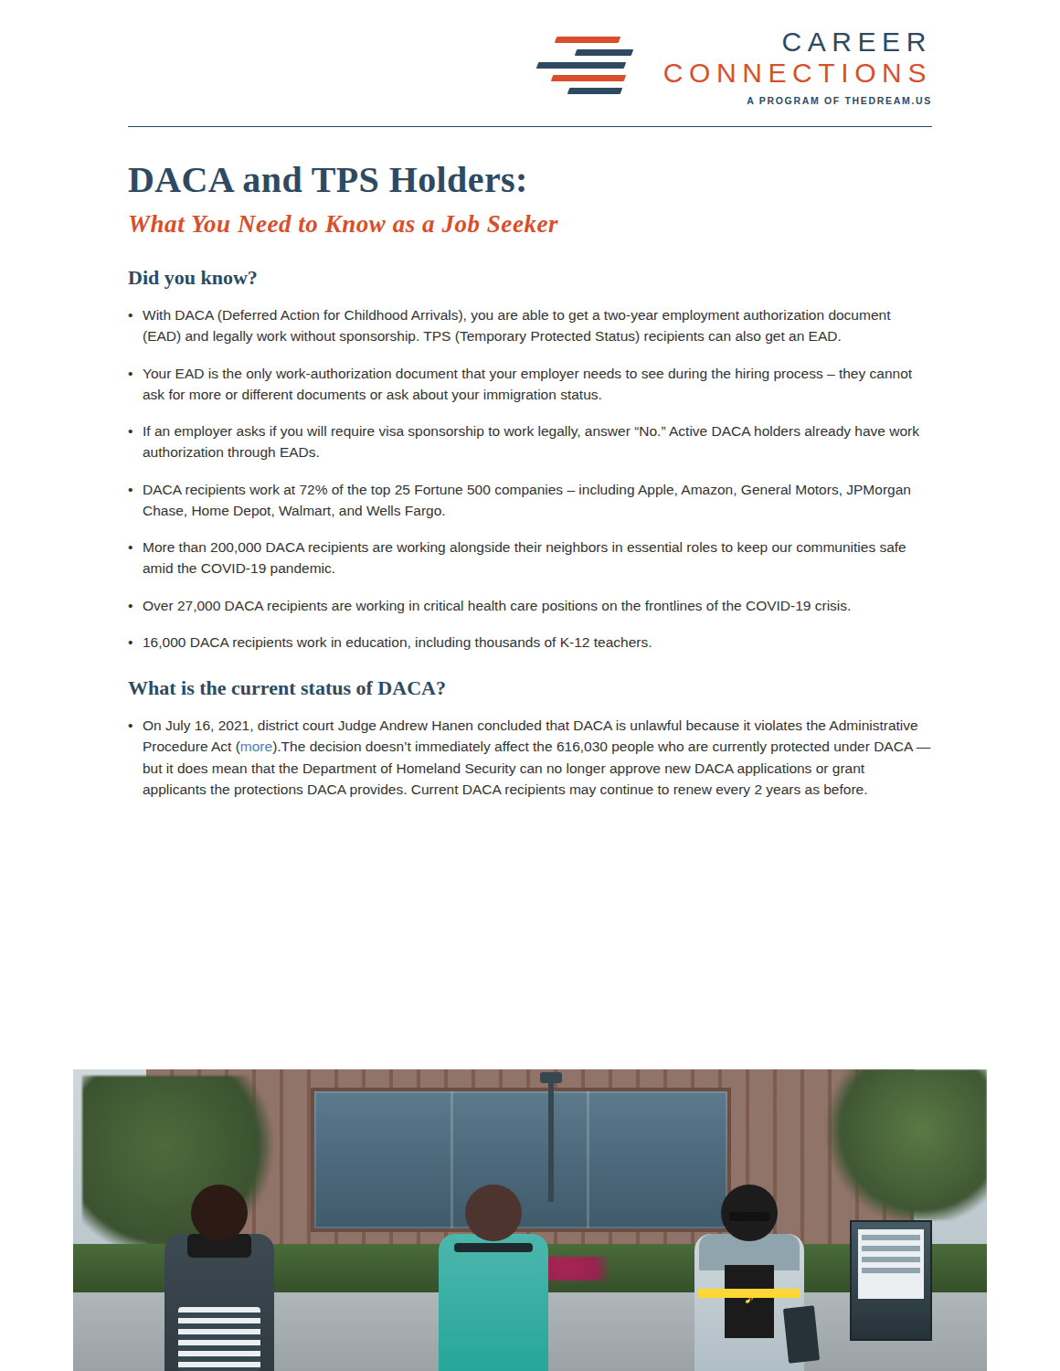CAREER CONNECTIONS A PROGRAM OF THEDREAM.US
DACA and TPS Holders:
What You Need to Know as a Job Seeker
Did you know?
With DACA (Deferred Action for Childhood Arrivals), you are able to get a two-year employment authorization document (EAD) and legally work without sponsorship. TPS (Temporary Protected Status) recipients can also get an EAD.
Your EAD is the only work-authorization document that your employer needs to see during the hiring process – they cannot ask for more or different documents or ask about your immigration status.
If an employer asks if you will require visa sponsorship to work legally, answer “No.” Active DACA holders already have work authorization through EADs.
DACA recipients work at 72% of the top 25 Fortune 500 companies – including Apple, Amazon, General Motors, JPMorgan Chase, Home Depot, Walmart, and Wells Fargo.
More than 200,000 DACA recipients are working alongside their neighbors in essential roles to keep our communities safe amid the COVID-19 pandemic.
Over 27,000 DACA recipients are working in critical health care positions on the frontlines of the COVID-19 crisis.
16,000 DACA recipients work in education, including thousands of K-12 teachers.
What is the current status of DACA?
On July 16, 2021, district court Judge Andrew Hanen concluded that DACA is unlawful because it violates the Administrative Procedure Act (more).The decision doesn’t immediately affect the 616,030 people who are currently protected under DACA — but it does mean that the Department of Homeland Security can no longer approve new DACA applications or grant applicants the protections DACA provides. Current DACA recipients may continue to renew every 2 years as before.